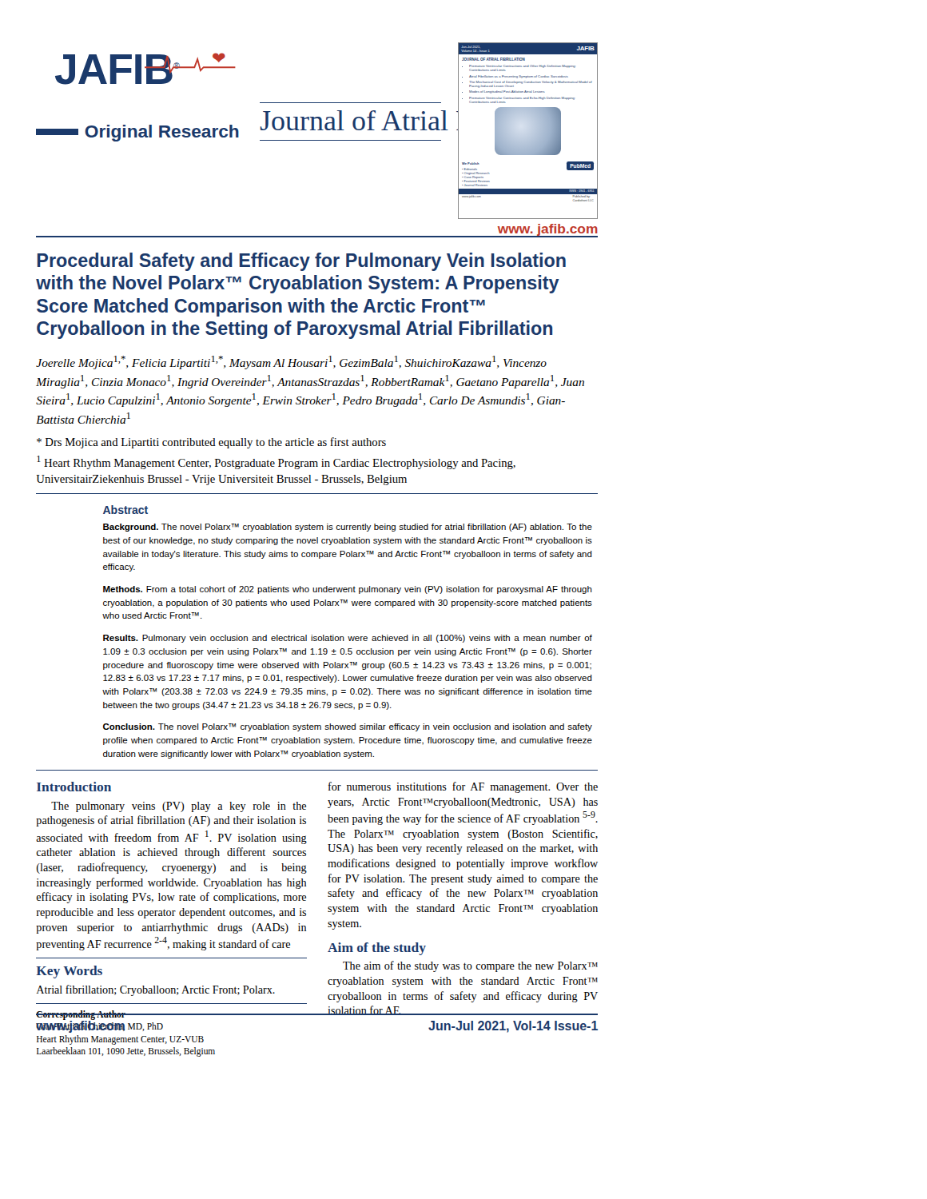JAFIB® ❤
Original Research
Journal of Atrial Fibrillation
Jun-Jul 2021,
Volume 14 - Issue 1
JAFIB
JOURNAL OF ATRIAL FIBRILLATION
Premature Ventricular Contractions and Other High Definition Mapping: Contributions and Limits
Atrial Fibrillation as a Presenting Symptom of Cardiac Sarcoidosis
The Mechanical Cost of Developing Conduction Velocity & Mathematical Model of Pacing-Induced Lesion Onset
Modes of Longitudinal Post-Ablation Atrial Lesions
Premature Ventricular Contractions and Echo-High Definition Mapping: Contributions and Limits
We Publish
• Editorials
• Original Research
• Case Reports
• Featured Reviews
• Journal Reviews
PubMed
ISSN : 1941 - 6911
www.jafib.com Published by:
Cardiofront LLC
www. jafib.com
Procedural Safety and Efficacy for Pulmonary Vein Isolation with the Novel Polarx™ Cryoablation System: A Propensity Score Matched Comparison with the Arctic Front™ Cryoballoon in the Setting of Paroxysmal Atrial Fibrillation
Joerelle Mojica1,*, Felicia Lipartiti1,*, Maysam Al Housari1, GezimBala1, ShuichiroKazawa1, Vincenzo Miraglia1, Cinzia Monaco1, Ingrid Overeinder1, AntanasStrazdas1, RobbertRamak1, Gaetano Paparella1, Juan Sieira1, Lucio Capulzini1, Antonio Sorgente1, Erwin Stroker1, Pedro Brugada1, Carlo De Asmundis1, Gian-Battista Chierchia1
* Drs Mojica and Lipartiti contributed equally to the article as first authors
1 Heart Rhythm Management Center, Postgraduate Program in Cardiac Electrophysiology and Pacing, UniversitairZiekenhuis Brussel - Vrije Universiteit Brussel - Brussels, Belgium
Abstract
Background. The novel Polarx™ cryoablation system is currently being studied for atrial fibrillation (AF) ablation. To the best of our knowledge, no study comparing the novel cryoablation system with the standard Arctic Front™ cryoballoon is available in today's literature. This study aims to compare Polarx™ and Arctic Front™ cryoballoon in terms of safety and efficacy.
Methods. From a total cohort of 202 patients who underwent pulmonary vein (PV) isolation for paroxysmal AF through cryoablation, a population of 30 patients who used Polarx™ were compared with 30 propensity-score matched patients who used Arctic Front™.
Results. Pulmonary vein occlusion and electrical isolation were achieved in all (100%) veins with a mean number of 1.09 ± 0.3 occlusion per vein using Polarx™ and 1.19 ± 0.5 occlusion per vein using Arctic Front™ (p = 0.6). Shorter procedure and fluoroscopy time were observed with Polarx™ group (60.5 ± 14.23 vs 73.43 ± 13.26 mins, p = 0.001; 12.83 ± 6.03 vs 17.23 ± 7.17 mins, p = 0.01, respectively). Lower cumulative freeze duration per vein was also observed with Polarx™ (203.38 ± 72.03 vs 224.9 ± 79.35 mins, p = 0.02). There was no significant difference in isolation time between the two groups (34.47 ± 21.23 vs 34.18 ± 26.79 secs, p = 0.9).
Conclusion. The novel Polarx™ cryoablation system showed similar efficacy in vein occlusion and isolation and safety profile when compared to Arctic Front™ cryoablation system. Procedure time, fluoroscopy time, and cumulative freeze duration were significantly lower with Polarx™ cryoablation system.
Introduction
The pulmonary veins (PV) play a key role in the pathogenesis of atrial fibrillation (AF) and their isolation is associated with freedom from AF 1. PV isolation using catheter ablation is achieved through different sources (laser, radiofrequency, cryoenergy) and is being increasingly performed worldwide. Cryoablation has high efficacy in isolating PVs, low rate of complications, more reproducible and less operator dependent outcomes, and is proven superior to antiarrhythmic drugs (AADs) in preventing AF recurrence 2-4, making it standard of care
Key Words
Atrial fibrillation; Cryoballoon; Arctic Front; Polarx.
Corresponding Author
Gian-Battista Chierchia, MD, PhD
Heart Rhythm Management Center, UZ-VUB
Laarbeeklaan 101, 1090 Jette, Brussels, Belgium
for numerous institutions for AF management. Over the years, Arctic Front™cryoballoon(Medtronic, USA) has been paving the way for the science of AF cryoablation 5-9. The Polarx™ cryoablation system (Boston Scientific, USA) has been very recently released on the market, with modifications designed to potentially improve workflow for PV isolation. The present study aimed to compare the safety and efficacy of the new Polarx™ cryoablation system with the standard Arctic Front™ cryoablation system.
Aim of the study
The aim of the study was to compare the new Polarx™ cryoablation system with the standard Arctic Front™ cryoballoon in terms of safety and efficacy during PV isolation for AF.
www.jafib.com
Jun-Jul 2021, Vol-14 Issue-1